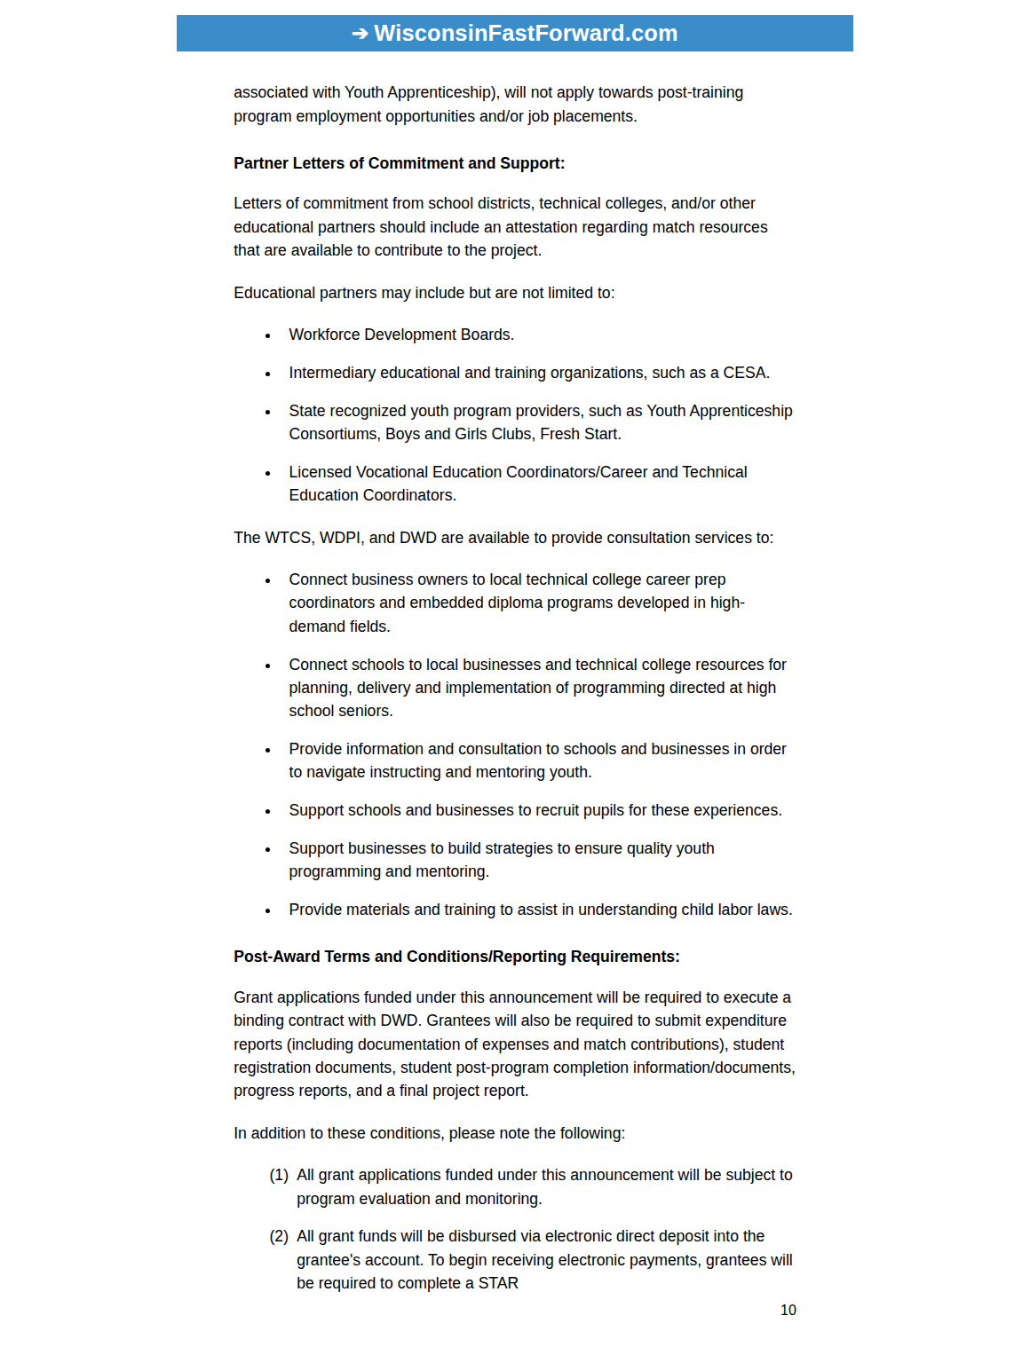➔WisconsinFastForward.com
associated with Youth Apprenticeship), will not apply towards post-training program employment opportunities and/or job placements.
Partner Letters of Commitment and Support:
Letters of commitment from school districts, technical colleges, and/or other educational partners should include an attestation regarding match resources that are available to contribute to the project.
Educational partners may include but are not limited to:
Workforce Development Boards.
Intermediary educational and training organizations, such as a CESA.
State recognized youth program providers, such as Youth Apprenticeship Consortiums, Boys and Girls Clubs, Fresh Start.
Licensed Vocational Education Coordinators/Career and Technical Education Coordinators.
The WTCS, WDPI, and DWD are available to provide consultation services to:
Connect business owners to local technical college career prep coordinators and embedded diploma programs developed in high-demand fields.
Connect schools to local businesses and technical college resources for planning, delivery and implementation of programming directed at high school seniors.
Provide information and consultation to schools and businesses in order to navigate instructing and mentoring youth.
Support schools and businesses to recruit pupils for these experiences.
Support businesses to build strategies to ensure quality youth programming and mentoring.
Provide materials and training to assist in understanding child labor laws.
Post-Award Terms and Conditions/Reporting Requirements:
Grant applications funded under this announcement will be required to execute a binding contract with DWD. Grantees will also be required to submit expenditure reports (including documentation of expenses and match contributions), student registration documents, student post-program completion information/documents, progress reports, and a final project report.
In addition to these conditions, please note the following:
All grant applications funded under this announcement will be subject to program evaluation and monitoring.
All grant funds will be disbursed via electronic direct deposit into the grantee's account. To begin receiving electronic payments, grantees will be required to complete a STAR
10